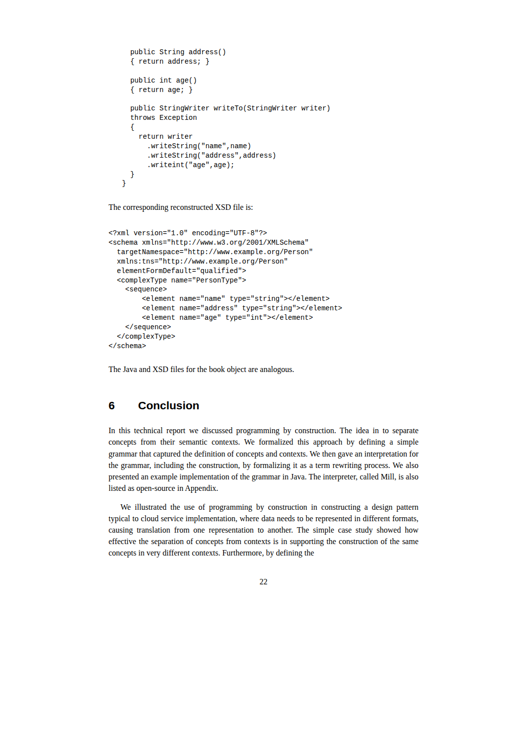public String address()
  { return address; }

  public int age()
  { return age; }

  public StringWriter writeTo(StringWriter writer)
  throws Exception
  {
    return writer
      .writeString("name",name)
      .writeString("address",address)
      .writeint("age",age);
  }
}
The corresponding reconstructed XSD file is:
<?xml version="1.0" encoding="UTF-8"?>
<schema xmlns="http://www.w3.org/2001/XMLSchema"
  targetNamespace="http://www.example.org/Person"
  xmlns:tns="http://www.example.org/Person"
  elementFormDefault="qualified">
  <complexType name="PersonType">
    <sequence>
        <element name="name" type="string"></element>
        <element name="address" type="string"></element>
        <element name="age" type="int"></element>
    </sequence>
  </complexType>
</schema>
The Java and XSD files for the book object are analogous.
6 Conclusion
In this technical report we discussed programming by construction. The idea in to separate concepts from their semantic contexts. We formalized this approach by defining a simple grammar that captured the definition of concepts and contexts. We then gave an interpretation for the grammar, including the construction, by formalizing it as a term rewriting process. We also presented an example implementation of the grammar in Java. The interpreter, called Mill, is also listed as open-source in Appendix.
We illustrated the use of programming by construction in constructing a design pattern typical to cloud service implementation, where data needs to be represented in different formats, causing translation from one representation to another. The simple case study showed how effective the separation of concepts from contexts is in supporting the construction of the same concepts in very different contexts. Furthermore, by defining the
22